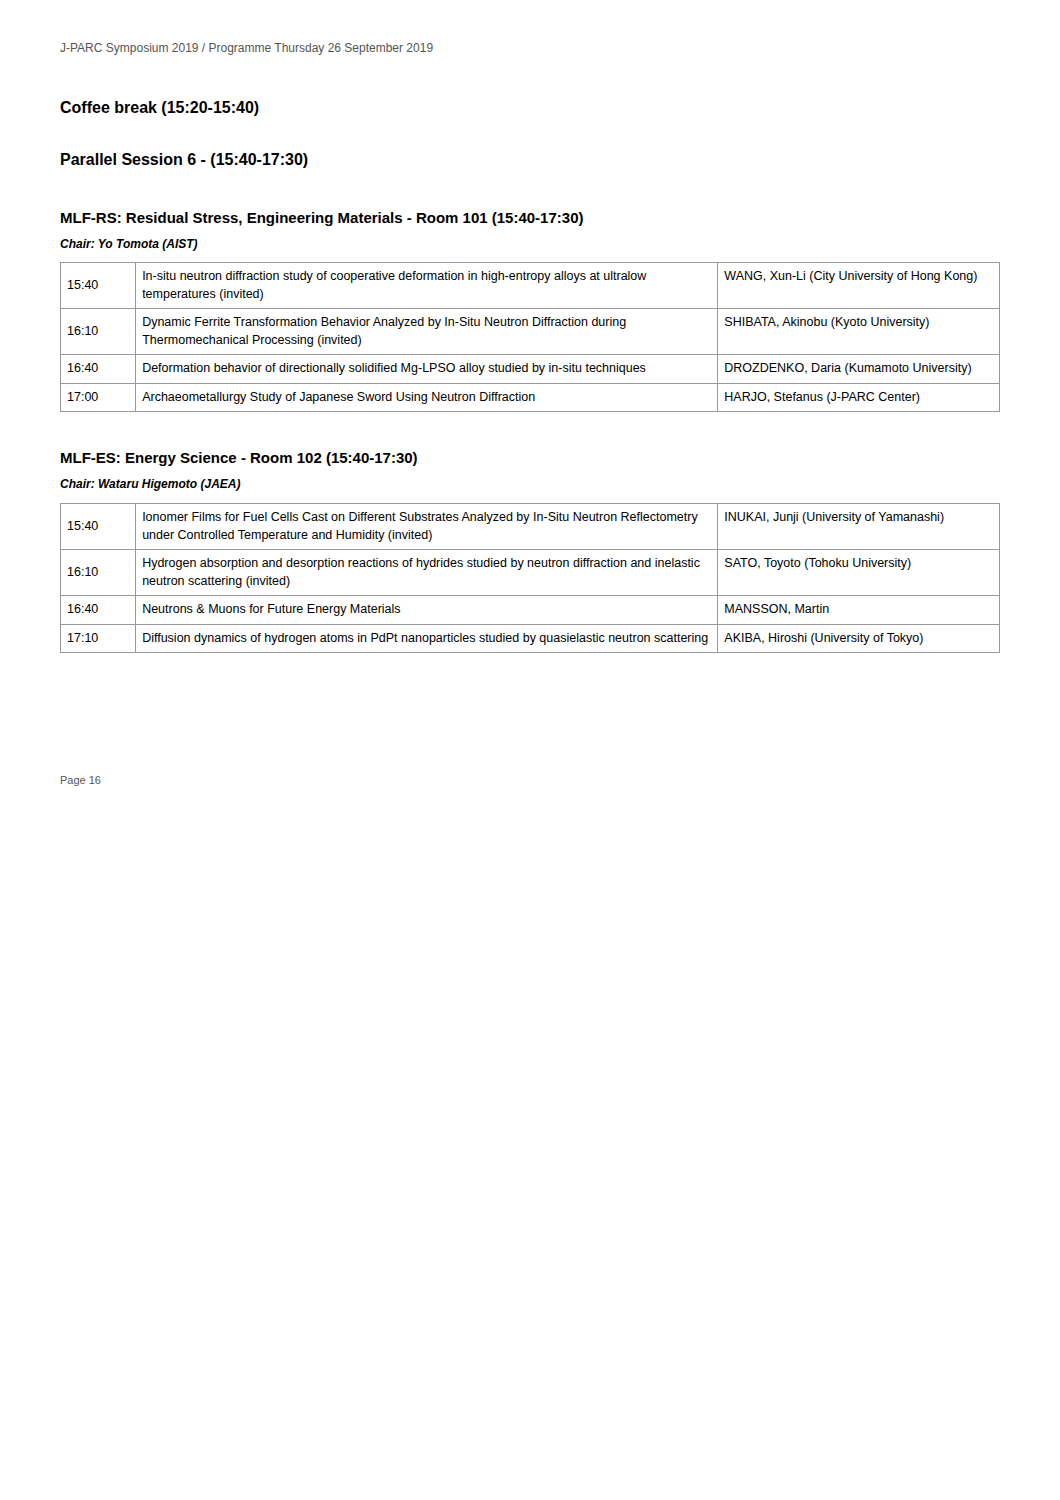J-PARC Symposium 2019 / Programme Thursday 26 September 2019
Coffee break (15:20-15:40)
Parallel Session 6 - (15:40-17:30)
MLF-RS: Residual Stress, Engineering Materials - Room 101 (15:40-17:30)
Chair: Yo Tomota (AIST)
| 15:40 | In-situ neutron diffraction study of cooperative deformation in high-entropy alloys at ultralow temperatures (invited) | WANG, Xun-Li (City University of Hong Kong) |
| 16:10 | Dynamic Ferrite Transformation Behavior Analyzed by In-Situ Neutron Diffraction during Thermomechanical Processing (invited) | SHIBATA, Akinobu (Kyoto University) |
| 16:40 | Deformation behavior of directionally solidified Mg-LPSO alloy studied by in-situ techniques | DROZDENKO, Daria (Kumamoto University) |
| 17:00 | Archaeometallurgy Study of Japanese Sword Using Neutron Diffraction | HARJO, Stefanus (J-PARC Center) |
MLF-ES: Energy Science - Room 102 (15:40-17:30)
Chair: Wataru Higemoto (JAEA)
| 15:40 | Ionomer Films for Fuel Cells Cast on Different Substrates Analyzed by In-Situ Neutron Reflectometry under Controlled Temperature and Humidity (invited) | INUKAI, Junji (University of Yamanashi) |
| 16:10 | Hydrogen absorption and desorption reactions of hydrides studied by neutron diffraction and inelastic neutron scattering (invited) | SATO, Toyoto (Tohoku University) |
| 16:40 | Neutrons & Muons for Future Energy Materials | MANSSON, Martin |
| 17:10 | Diffusion dynamics of hydrogen atoms in PdPt nanoparticles studied by quasielastic neutron scattering | AKIBA, Hiroshi (University of Tokyo) |
Page 16